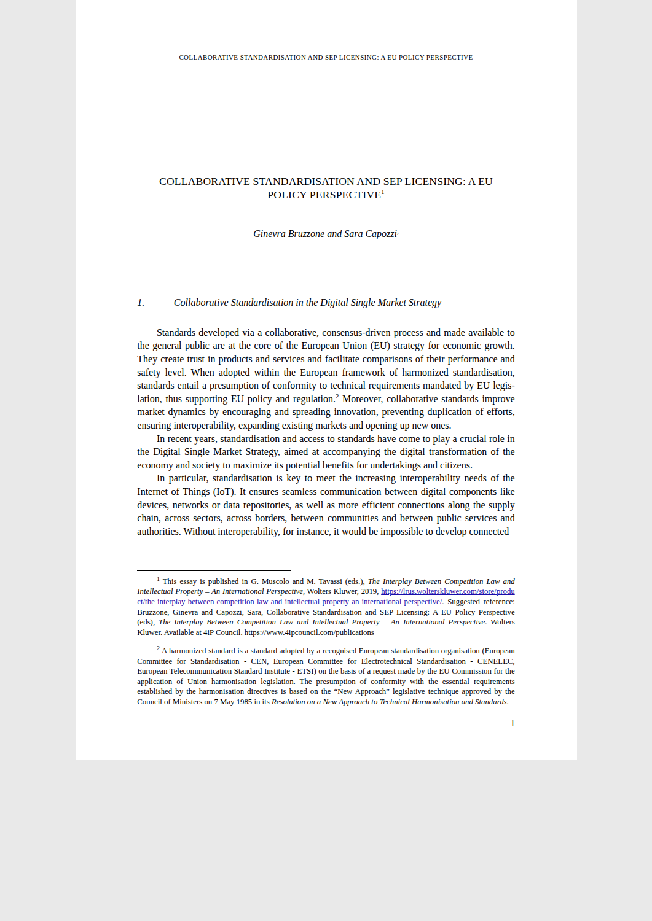COLLABORATIVE STANDARDISATION AND SEP LICENSING: A EU POLICY PERSPECTIVE
COLLABORATIVE STANDARDISATION AND SEP LICENSING: A EU
POLICY PERSPECTIVE1
Ginevra Bruzzone and Sara Capozzi,
1. Collaborative Standardisation in the Digital Single Market Strategy
Standards developed via a collaborative, consensus-driven process and made available to the general public are at the core of the European Union (EU) strategy for economic growth. They create trust in products and services and facilitate comparisons of their performance and safety level. When adopted within the European framework of harmonized standardisation, standards entail a presumption of conformity to technical requirements mandated by EU legislation, thus supporting EU policy and regulation.2 Moreover, collaborative standards improve market dynamics by encouraging and spreading innovation, preventing duplication of efforts, ensuring interoperability, expanding existing markets and opening up new ones.
In recent years, standardisation and access to standards have come to play a crucial role in the Digital Single Market Strategy, aimed at accompanying the digital transformation of the economy and society to maximize its potential benefits for undertakings and citizens.
In particular, standardisation is key to meet the increasing interoperability needs of the Internet of Things (IoT). It ensures seamless communication between digital components like devices, networks or data repositories, as well as more efficient connections along the supply chain, across sectors, across borders, between communities and between public services and authorities. Without interoperability, for instance, it would be impossible to develop connected
1 This essay is published in G. Muscolo and M. Tavassi (eds.), The Interplay Between Competition Law and Intellectual Property – An International Perspective, Wolters Kluwer, 2019, https://lrus.wolterskluwer.com/store/product/the-interplay-between-competition-law-and-intellectual-property-an-international-perspective/. Suggested reference: Bruzzone, Ginevra and Capozzi, Sara, Collaborative Standardisation and SEP Licensing: A EU Policy Perspective (eds), The Interplay Between Competition Law and Intellectual Property – An International Perspective. Wolters Kluwer. Available at 4iP Council. https://www.4ipcouncil.com/publications
2 A harmonized standard is a standard adopted by a recognised European standardisation organisation (European Committee for Standardisation - CEN, European Committee for Electrotechnical Standardisation - CENELEC, European Telecommunication Standard Institute - ETSI) on the basis of a request made by the EU Commission for the application of Union harmonisation legislation. The presumption of conformity with the essential requirements established by the harmonisation directives is based on the “New Approach” legislative technique approved by the Council of Ministers on 7 May 1985 in its Resolution on a New Approach to Technical Harmonisation and Standards.
1